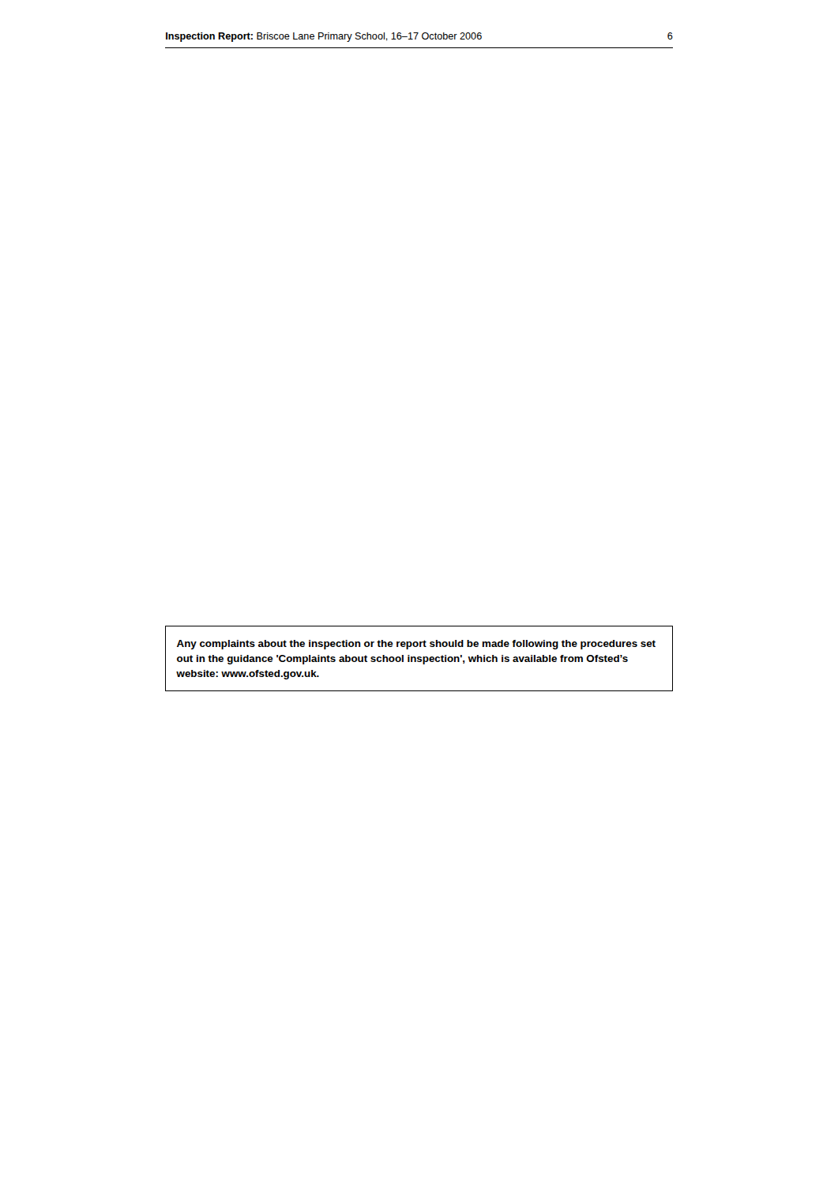Inspection Report: Briscoe Lane Primary School, 16–17 October 2006
6
Any complaints about the inspection or the report should be made following the procedures set out in the guidance 'Complaints about school inspection', which is available from Ofsted’s website: www.ofsted.gov.uk.